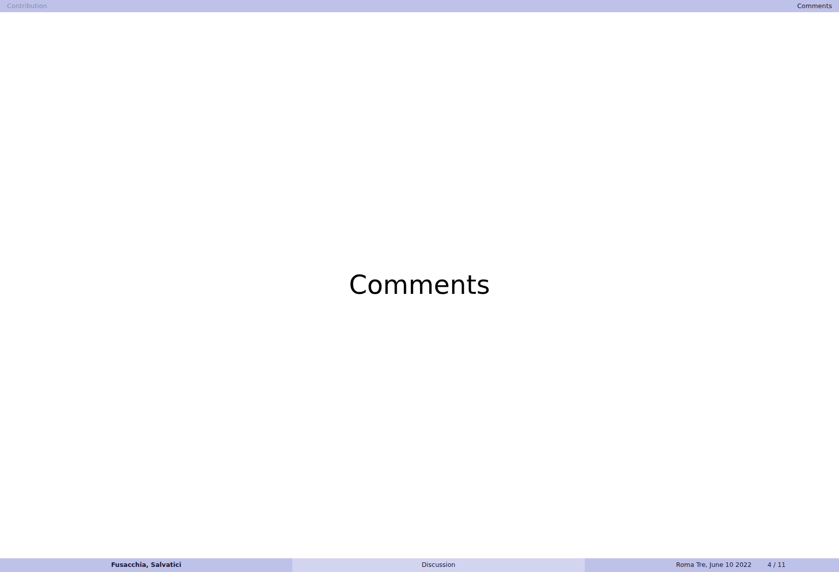Contribution Comments
Comments
Fusacchia, Salvatici
Discussion
Roma Tre, June 10 2022 4 / 11